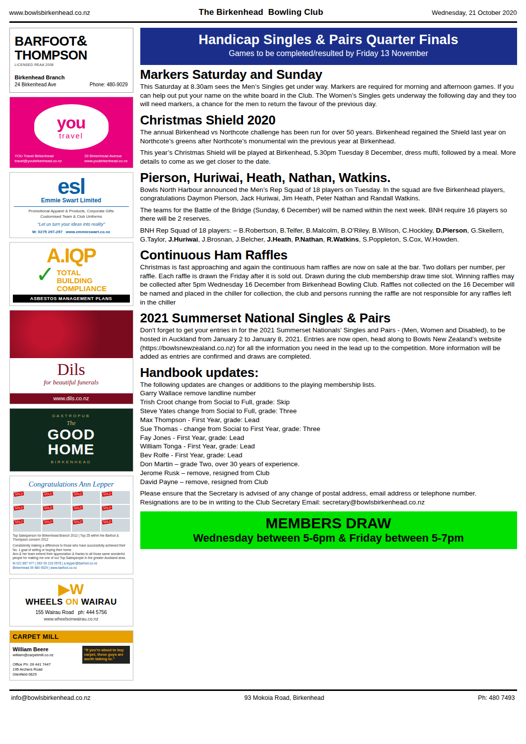www.bowlsbirkenhead.co.nz
The Birkenhead Bowling Club
Wednesday, 21 October 2020
BARFOOT&
THOMPSON
LICENSED REAA 2008
Birkenhead Branch
24 Birkenhead Ave Phone: 480-9029
you
travel
YOU Travel Birkenhead
travel@youbirkenhead.co.nz 20 Birkenhead Avenue
www.youbirkenhead.co.nz
esl
Emmie Swart Limited
Promotional Apparel & Products, Corporate Gifts
Customised Team & Club Uniforms
“Let us turn your ideas into reality”
M: 0275 297-297 www.emmieswart.co.nz
A.IQP
✓ TOTAL
BUILDING
COMPLIANCE
ASBESTOS MANAGEMENT PLANS
Dils
for beautiful funerals
www.dils.co.nz
GASTROPUB
The
GOOD
HOME
BIRKENHEAD
Congratulations Ann Lepper
Top Salesperson for Birkenhead Branch 2012 | Top 25 within the Barfoot & Thompson concern 2012
Consistently making a difference to those who have successfully achieved their No. 1 goal of selling or buying their home.
Ann & her team extend their appreciation & thanks to all those same wonderful people for making me one of our Top Salespeople in the greater Auckland area.
M 021 867 977 | DDI 09 216 0578 | a.lepper@barfoot.co.nz
Birkenhead 09 480 9029 | www.barfoot.co.nz
▶W
WHEELS ON WAIRAU
155 Wairau Road ph: 444 5756
www.wheelsonwairau.co.nz
CARPET MILL
William Beere
william@carpetmill.co.nz
Office Ph: 09 441 7447
195 Archers Road
Glenfield 0629
“If you’re about to buy carpet, these guys are worth talking to.”
Handicap Singles & Pairs Quarter Finals
Games to be completed/resulted by Friday 13 November
Markers Saturday and Sunday
This Saturday at 8.30am sees the Men’s Singles get under way. Markers are required for morning and afternoon games. If you can help out put your name on the white board in the Club. The Women’s Singles gets underway the following day and they too will need markers, a chance for the men to return the favour of the previous day.
Christmas Shield 2020
The annual Birkenhead vs Northcote challenge has been run for over 50 years. Birkenhead regained the Shield last year on Northcote’s greens after Northcote’s monumental win the previous year at Birkenhead.
This year’s Christmas Shield will be played at Birkenhead, 5.30pm Tuesday 8 December, dress mufti, followed by a meal. More details to come as we get closer to the date.
Pierson, Huriwai, Heath, Nathan, Watkins.
Bowls North Harbour announced the Men’s Rep Squad of 18 players on Tuesday. In the squad are five Birkenhead players, congratulations Daymon Pierson, Jack Huriwai, Jim Heath, Peter Nathan and Randall Watkins.
The teams for the Battle of the Bridge (Sunday, 6 December) will be named within the next week. BNH require 16 players so there will be 2 reserves.
BNH Rep Squad of 18 players: – B.Robertson, B.Telfer, B.Malcolm, B.O’Riley, B.Wilson, C.Hockley, D.Pierson, G.Skellern, G.Taylor, J.Huriwai, J.Brosnan, J.Belcher, J.Heath, P.Nathan, R.Watkins, S.Poppleton, S.Cox, W.Howden.
Continuous Ham Raffles
Christmas is fast approaching and again the continuous ham raffles are now on sale at the bar. Two dollars per number, per raffle. Each raffle is drawn the Friday after it is sold out. Drawn during the club membership draw time slot. Winning raffles may be collected after 5pm Wednesday 16 December from Birkenhead Bowling Club. Raffles not collected on the 16 December will be named and placed in the chiller for collection, the club and persons running the raffle are not responsible for any raffles left in the chiller
2021 Summerset National Singles & Pairs
Don't forget to get your entries in for the 2021 Summerset Nationals' Singles and Pairs - (Men, Women and Disabled), to be hosted in Auckland from January 2 to January 8, 2021. Entries are now open, head along to Bowls New Zealand’s website (https://bowlsnewzealand.co.nz) for all the information you need in the lead up to the competition. More information will be added as entries are confirmed and draws are completed.
Handbook updates:
The following updates are changes or additions to the playing membership lists.
Garry Wallace remove landline number
Trish Croot change from Social to Full, grade: Skip
Steve Yates change from Social to Full, grade: Three
Max Thompson - First Year, grade: Lead
Sue Thomas - change from Social to First Year, grade: Three
Fay Jones - First Year, grade: Lead
William Tonga - First Year, grade: Lead
Bev Rolfe - First Year, grade: Lead
Don Martin – grade Two, over 30 years of experience.
Jerome Rusk – remove, resigned from Club
David Payne – remove, resigned from Club
Please ensure that the Secretary is advised of any change of postal address, email address or telephone number. Resignations are to be in writing to the Club Secretary Email: secretary@bowlsbirkenhead.co.nz
MEMBERS DRAW
Wednesday between 5-6pm & Friday between 5-7pm
info@bowlsbirkenhead.co.nz
93 Mokoia Road, Birkenhead
Ph: 480 7493